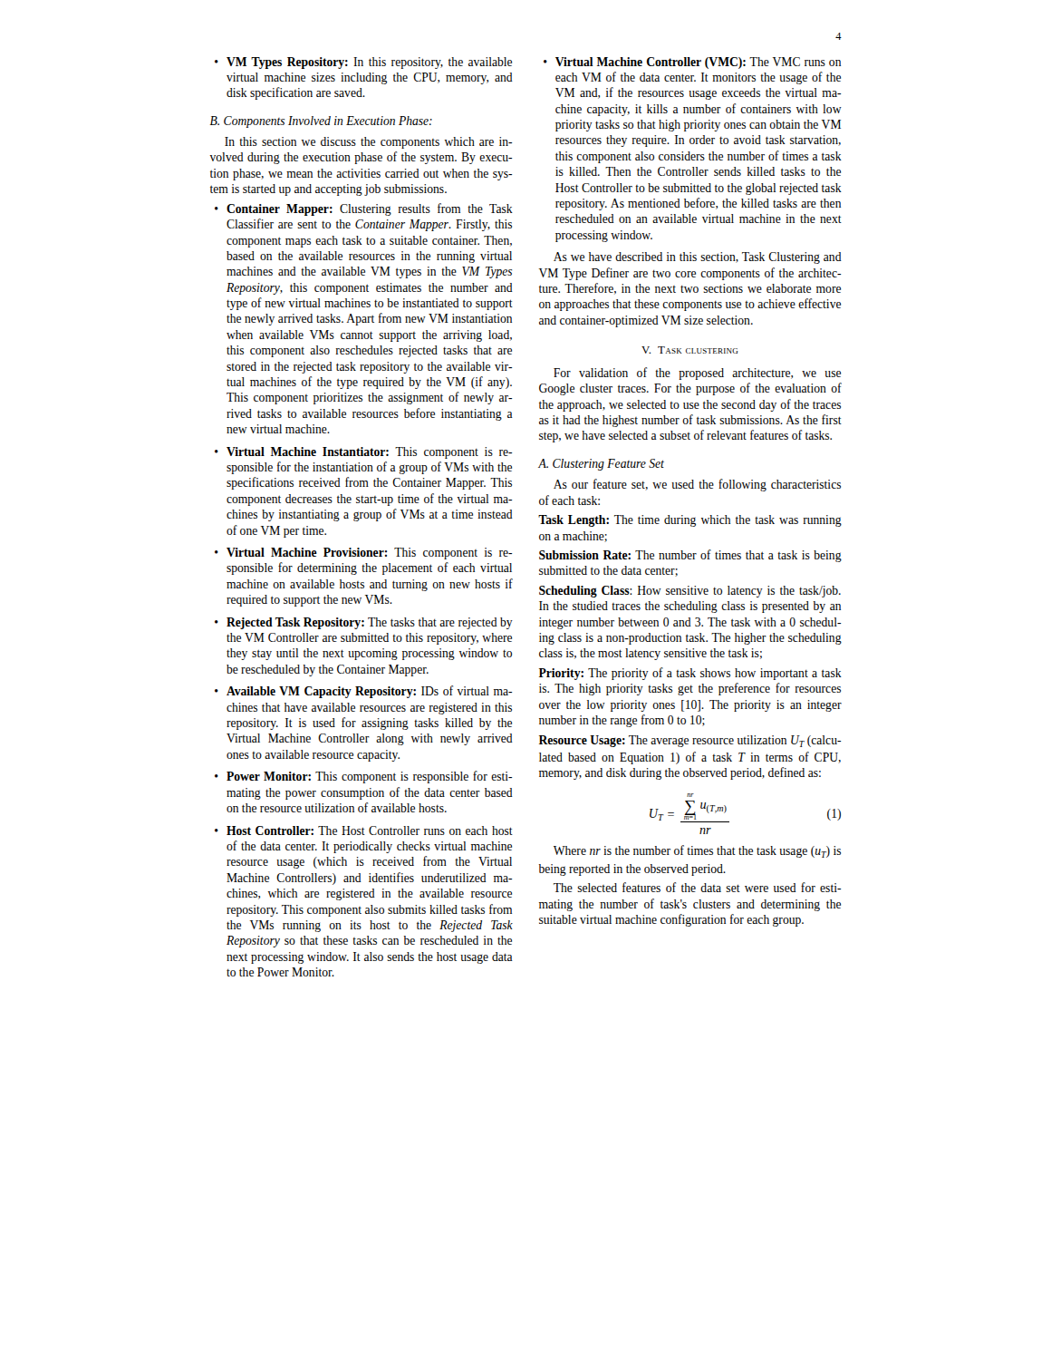4
VM Types Repository: In this repository, the available virtual machine sizes including the CPU, memory, and disk specification are saved.
B. Components Involved in Execution Phase:
In this section we discuss the components which are involved during the execution phase of the system. By execution phase, we mean the activities carried out when the system is started up and accepting job submissions.
Container Mapper: Clustering results from the Task Classifier are sent to the Container Mapper. Firstly, this component maps each task to a suitable container. Then, based on the available resources in the running virtual machines and the available VM types in the VM Types Repository, this component estimates the number and type of new virtual machines to be instantiated to support the newly arrived tasks. Apart from new VM instantiation when available VMs cannot support the arriving load, this component also reschedules rejected tasks that are stored in the rejected task repository to the available virtual machines of the type required by the VM (if any). This component prioritizes the assignment of newly arrived tasks to available resources before instantiating a new virtual machine.
Virtual Machine Instantiator: This component is responsible for the instantiation of a group of VMs with the specifications received from the Container Mapper. This component decreases the start-up time of the virtual machines by instantiating a group of VMs at a time instead of one VM per time.
Virtual Machine Provisioner: This component is responsible for determining the placement of each virtual machine on available hosts and turning on new hosts if required to support the new VMs.
Rejected Task Repository: The tasks that are rejected by the VM Controller are submitted to this repository, where they stay until the next upcoming processing window to be rescheduled by the Container Mapper.
Available VM Capacity Repository: IDs of virtual machines that have available resources are registered in this repository. It is used for assigning tasks killed by the Virtual Machine Controller along with newly arrived ones to available resource capacity.
Power Monitor: This component is responsible for estimating the power consumption of the data center based on the resource utilization of available hosts.
Host Controller: The Host Controller runs on each host of the data center. It periodically checks virtual machine resource usage (which is received from the Virtual Machine Controllers) and identifies underutilized machines, which are registered in the available resource repository. This component also submits killed tasks from the VMs running on its host to the Rejected Task Repository so that these tasks can be rescheduled in the next processing window. It also sends the host usage data to the Power Monitor.
Virtual Machine Controller (VMC): The VMC runs on each VM of the data center. It monitors the usage of the VM and, if the resources usage exceeds the virtual machine capacity, it kills a number of containers with low priority tasks so that high priority ones can obtain the VM resources they require. In order to avoid task starvation, this component also considers the number of times a task is killed. Then the Controller sends killed tasks to the Host Controller to be submitted to the global rejected task repository. As mentioned before, the killed tasks are then rescheduled on an available virtual machine in the next processing window.
As we have described in this section, Task Clustering and VM Type Definer are two core components of the architecture. Therefore, in the next two sections we elaborate more on approaches that these components use to achieve effective and container-optimized VM size selection.
V. Task clustering
For validation of the proposed architecture, we use Google cluster traces. For the purpose of the evaluation of the approach, we selected to use the second day of the traces as it had the highest number of task submissions. As the first step, we have selected a subset of relevant features of tasks.
A. Clustering Feature Set
As our feature set, we used the following characteristics of each task:
Task Length: The time during which the task was running on a machine;
Submission Rate: The number of times that a task is being submitted to the data center;
Scheduling Class: How sensitive to latency is the task/job. In the studied traces the scheduling class is presented by an integer number between 0 and 3. The task with a 0 scheduling class is a non-production task. The higher the scheduling class is, the most latency sensitive the task is;
Priority: The priority of a task shows how important a task is. The high priority tasks get the preference for resources over the low priority ones [10]. The priority is an integer number in the range from 0 to 10;
Resource Usage: The average resource utilization UT (calculated based on Equation 1) of a task T in terms of CPU, memory, and disk during the observed period, defined as:
UT = nr ∑ m=1 u(T,m) nr (1)
Where nr is the number of times that the task usage (uT) is being reported in the observed period.
The selected features of the data set were used for estimating the number of task's clusters and determining the suitable virtual machine configuration for each group.